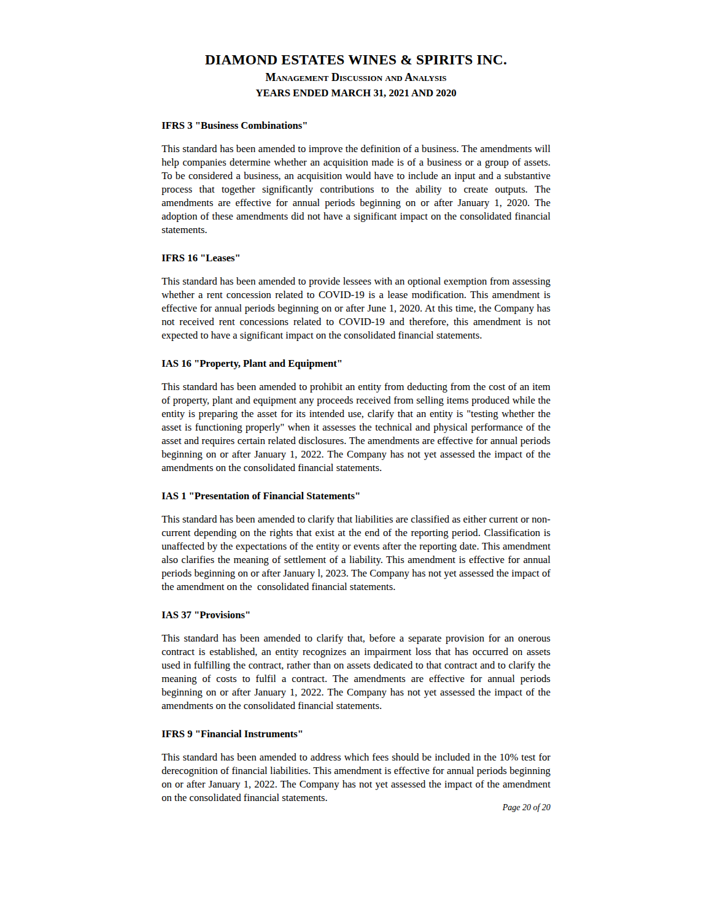DIAMOND ESTATES WINES & SPIRITS INC.
Management Discussion and Analysis
YEARS ENDED MARCH 31, 2021 AND 2020
IFRS 3 "Business Combinations"
This standard has been amended to improve the definition of a business. The amendments will help companies determine whether an acquisition made is of a business or a group of assets. To be considered a business, an acquisition would have to include an input and a substantive process that together significantly contributions to the ability to create outputs. The amendments are effective for annual periods beginning on or after January 1, 2020. The adoption of these amendments did not have a significant impact on the consolidated financial statements.
IFRS 16 "Leases"
This standard has been amended to provide lessees with an optional exemption from assessing whether a rent concession related to COVID-19 is a lease modification. This amendment is effective for annual periods beginning on or after June 1, 2020. At this time, the Company has not received rent concessions related to COVID-19 and therefore, this amendment is not expected to have a significant impact on the consolidated financial statements.
IAS 16 "Property, Plant and Equipment"
This standard has been amended to prohibit an entity from deducting from the cost of an item of property, plant and equipment any proceeds received from selling items produced while the entity is preparing the asset for its intended use, clarify that an entity is "testing whether the asset is functioning properly" when it assesses the technical and physical performance of the asset and requires certain related disclosures. The amendments are effective for annual periods beginning on or after January 1, 2022. The Company has not yet assessed the impact of the amendments on the consolidated financial statements.
IAS 1 "Presentation of Financial Statements"
This standard has been amended to clarify that liabilities are classified as either current or non-current depending on the rights that exist at the end of the reporting period. Classification is unaffected by the expectations of the entity or events after the reporting date. This amendment also clarifies the meaning of settlement of a liability. This amendment is effective for annual periods beginning on or after January l, 2023. The Company has not yet assessed the impact of the amendment on the consolidated financial statements.
IAS 37 "Provisions"
This standard has been amended to clarify that, before a separate provision for an onerous contract is established, an entity recognizes an impairment loss that has occurred on assets used in fulfilling the contract, rather than on assets dedicated to that contract and to clarify the meaning of costs to fulfil a contract. The amendments are effective for annual periods beginning on or after January 1, 2022. The Company has not yet assessed the impact of the amendments on the consolidated financial statements.
IFRS 9 "Financial Instruments"
This standard has been amended to address which fees should be included in the 10% test for derecognition of financial liabilities. This amendment is effective for annual periods beginning on or after January 1, 2022. The Company has not yet assessed the impact of the amendment on the consolidated financial statements.
Page 20 of 20